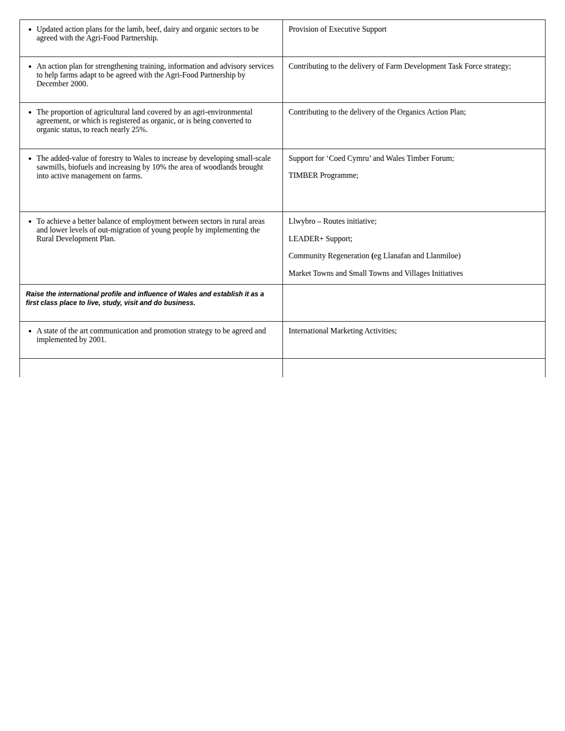| Updated action plans for the lamb, beef, dairy and organic sectors to be agreed with the Agri-Food Partnership. | Provision of Executive Support |
| An action plan for strengthening training, information and advisory services to help farms adapt to be agreed with the Agri-Food Partnership by December 2000. | Contributing to the delivery of Farm Development Task Force strategy; |
| The proportion of agricultural land covered by an agri-environmental agreement, or which is registered as organic, or is being converted to organic status, to reach nearly 25%. | Contributing to the delivery of the Organics Action Plan; |
| The added-value of forestry to Wales to increase by developing small-scale sawmills, biofuels and increasing by 10% the area of woodlands brought into active management on farms. | Support for ‘Coed Cymru’ and Wales Timber Forum; TIMBER Programme; |
| To achieve a better balance of employment between sectors in rural areas and lower levels of out-migration of young people by implementing the Rural Development Plan. | Llwybro – Routes initiative; LEADER+ Support; Community Regeneration ( eg Llanafan and Llanmiloe) Market Towns and Small Towns and Villages Initiatives |
| Raise the international profile and influence of Wales and establish it as a first class place to live, study, visit and do business. | |
| A state of the art communication and promotion strategy to be agreed and implemented by 2001. | International Marketing Activities; |